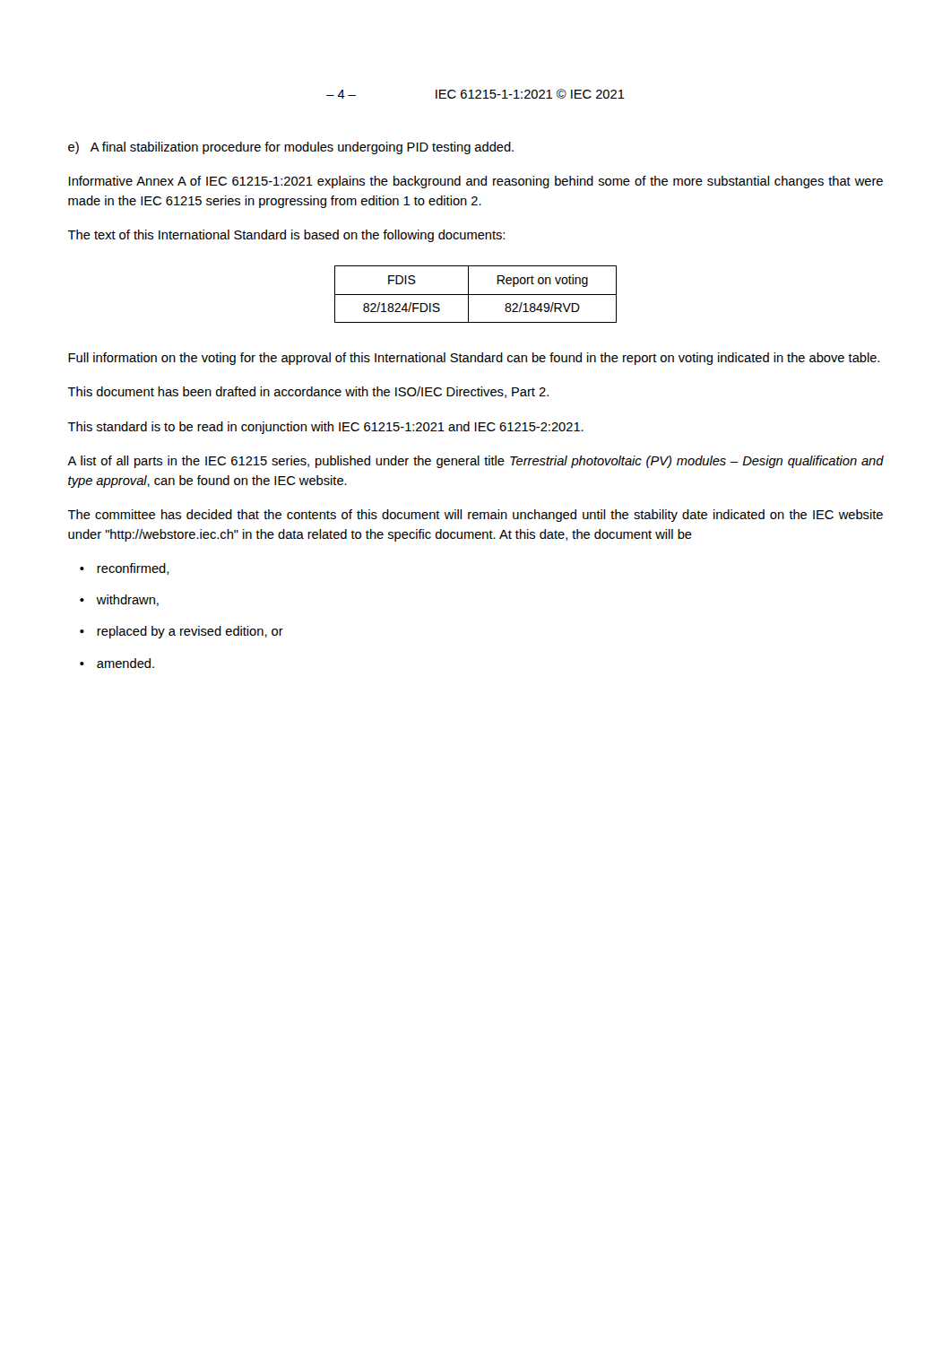– 4 – IEC 61215-1-1:2021 © IEC 2021
e) A final stabilization procedure for modules undergoing PID testing added.
Informative Annex A of IEC 61215-1:2021 explains the background and reasoning behind some of the more substantial changes that were made in the IEC 61215 series in progressing from edition 1 to edition 2.
The text of this International Standard is based on the following documents:
| FDIS | Report on voting |
| 82/1824/FDIS | 82/1849/RVD |
Full information on the voting for the approval of this International Standard can be found in the report on voting indicated in the above table.
This document has been drafted in accordance with the ISO/IEC Directives, Part 2.
This standard is to be read in conjunction with IEC 61215-1:2021 and IEC 61215-2:2021.
A list of all parts in the IEC 61215 series, published under the general title Terrestrial photovoltaic (PV) modules – Design qualification and type approval, can be found on the IEC website.
The committee has decided that the contents of this document will remain unchanged until the stability date indicated on the IEC website under "http://webstore.iec.ch" in the data related to the specific document. At this date, the document will be
reconfirmed,
withdrawn,
replaced by a revised edition, or
amended.